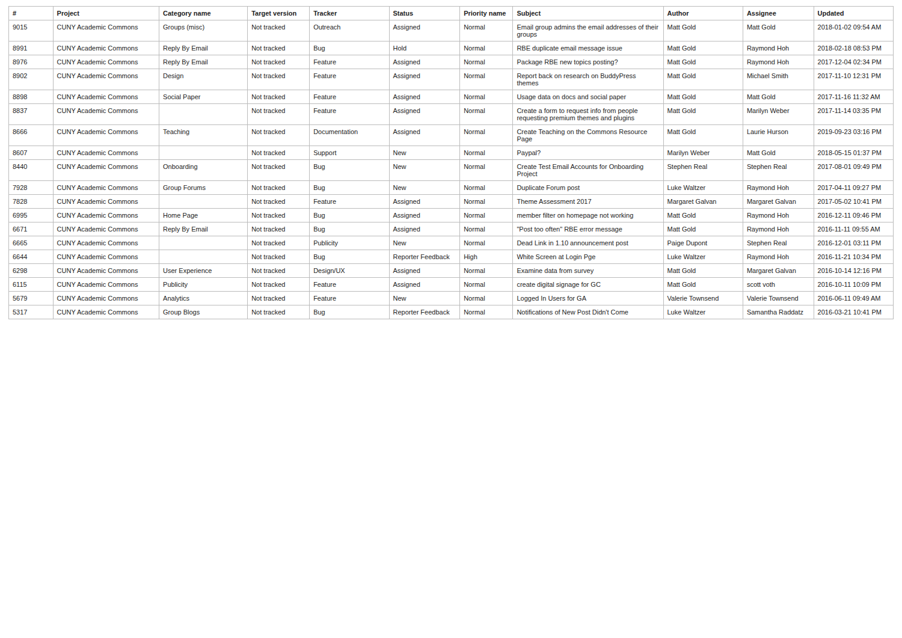| # | Project | Category name | Target version | Tracker | Status | Priority name | Subject | Author | Assignee | Updated |
| --- | --- | --- | --- | --- | --- | --- | --- | --- | --- | --- |
| 9015 | CUNY Academic Commons | Groups (misc) | Not tracked | Outreach | Assigned | Normal | Email group admins the email addresses of their groups | Matt Gold | Matt Gold | 2018-01-02 09:54 AM |
| 8991 | CUNY Academic Commons | Reply By Email | Not tracked | Bug | Hold | Normal | RBE duplicate email message issue | Matt Gold | Raymond Hoh | 2018-02-18 08:53 PM |
| 8976 | CUNY Academic Commons | Reply By Email | Not tracked | Feature | Assigned | Normal | Package RBE new topics posting? | Matt Gold | Raymond Hoh | 2017-12-04 02:34 PM |
| 8902 | CUNY Academic Commons | Design | Not tracked | Feature | Assigned | Normal | Report back on research on BuddyPress themes | Matt Gold | Michael Smith | 2017-11-10 12:31 PM |
| 8898 | CUNY Academic Commons | Social Paper | Not tracked | Feature | Assigned | Normal | Usage data on docs and social paper | Matt Gold | Matt Gold | 2017-11-16 11:32 AM |
| 8837 | CUNY Academic Commons | | Not tracked | Feature | Assigned | Normal | Create a form to request info from people requesting premium themes and plugins | Matt Gold | Marilyn Weber | 2017-11-14 03:35 PM |
| 8666 | CUNY Academic Commons | Teaching | Not tracked | Documentation | Assigned | Normal | Create Teaching on the Commons Resource Page | Matt Gold | Laurie Hurson | 2019-09-23 03:16 PM |
| 8607 | CUNY Academic Commons | | Not tracked | Support | New | Normal | Paypal? | Marilyn Weber | Matt Gold | 2018-05-15 01:37 PM |
| 8440 | CUNY Academic Commons | Onboarding | Not tracked | Bug | New | Normal | Create Test Email Accounts for Onboarding Project | Stephen Real | Stephen Real | 2017-08-01 09:49 PM |
| 7928 | CUNY Academic Commons | Group Forums | Not tracked | Bug | New | Normal | Duplicate Forum post | Luke Waltzer | Raymond Hoh | 2017-04-11 09:27 PM |
| 7828 | CUNY Academic Commons | | Not tracked | Feature | Assigned | Normal | Theme Assessment 2017 | Margaret Galvan | Margaret Galvan | 2017-05-02 10:41 PM |
| 6995 | CUNY Academic Commons | Home Page | Not tracked | Bug | Assigned | Normal | member filter on homepage not working | Matt Gold | Raymond Hoh | 2016-12-11 09:46 PM |
| 6671 | CUNY Academic Commons | Reply By Email | Not tracked | Bug | Assigned | Normal | "Post too often" RBE error message | Matt Gold | Raymond Hoh | 2016-11-11 09:55 AM |
| 6665 | CUNY Academic Commons | | Not tracked | Publicity | New | Normal | Dead Link in 1.10 announcement post | Paige Dupont | Stephen Real | 2016-12-01 03:11 PM |
| 6644 | CUNY Academic Commons | | Not tracked | Bug | Reporter Feedback | High | White Screen at Login Pge | Luke Waltzer | Raymond Hoh | 2016-11-21 10:34 PM |
| 6298 | CUNY Academic Commons | User Experience | Not tracked | Design/UX | Assigned | Normal | Examine data from survey | Matt Gold | Margaret Galvan | 2016-10-14 12:16 PM |
| 6115 | CUNY Academic Commons | Publicity | Not tracked | Feature | Assigned | Normal | create digital signage for GC | Matt Gold | scott voth | 2016-10-11 10:09 PM |
| 5679 | CUNY Academic Commons | Analytics | Not tracked | Feature | New | Normal | Logged In Users for GA | Valerie Townsend | Valerie Townsend | 2016-06-11 09:49 AM |
| 5317 | CUNY Academic Commons | Group Blogs | Not tracked | Bug | Reporter Feedback | Normal | Notifications of New Post Didn't Come | Luke Waltzer | Samantha Raddatz | 2016-03-21 10:41 PM |